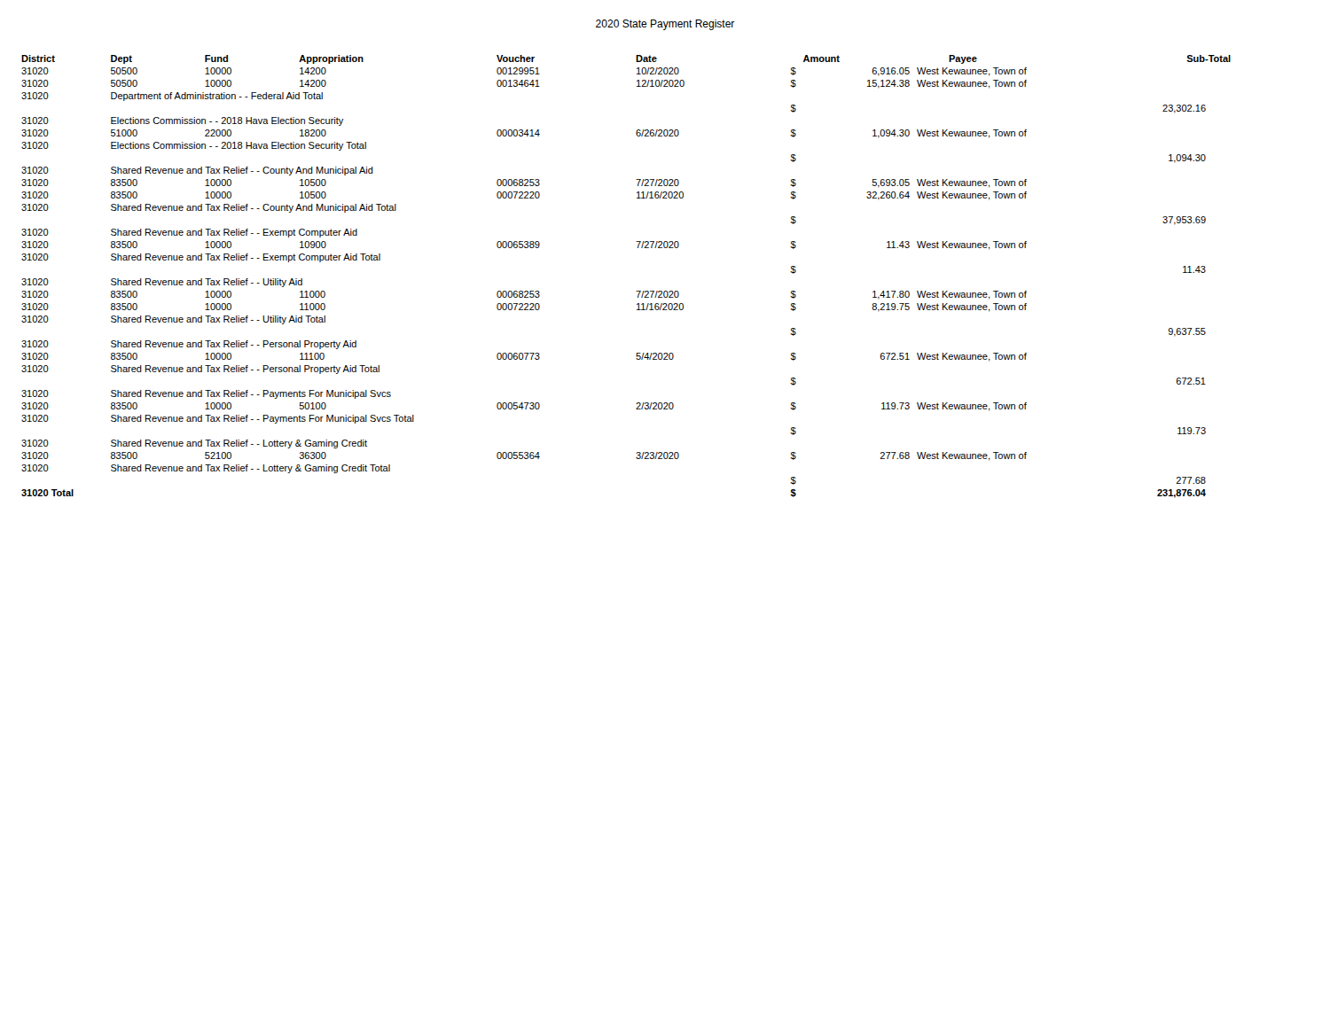2020 State Payment Register
| District | Dept | Fund | Appropriation | Voucher | Date | Amount | Payee | Sub-Total |
| --- | --- | --- | --- | --- | --- | --- | --- | --- |
| 31020 | 50500 | 10000 | 14200 | 00129951 | 10/2/2020 | $ | 6,916.05 | West Kewaunee, Town of | |
| 31020 | 50500 | 10000 | 14200 | 00134641 | 12/10/2020 | $ | 15,124.38 | West Kewaunee, Town of | |
| 31020 | Department of Administration - - Federal Aid Total | | | | |
| | | | | | | $ | 23,302.16 |
| 31020 | Elections Commission - - 2018 Hava Election Security | | | | |
| 31020 | 51000 | 22000 | 18200 | 00003414 | 6/26/2020 | $ | 1,094.30 | West Kewaunee, Town of | |
| 31020 | Elections Commission - - 2018 Hava Election Security Total | | | | |
| | | | | | | $ | 1,094.30 |
| 31020 | Shared Revenue and Tax Relief - - County And Municipal Aid | | | | |
| 31020 | 83500 | 10000 | 10500 | 00068253 | 7/27/2020 | $ | 5,693.05 | West Kewaunee, Town of | |
| 31020 | 83500 | 10000 | 10500 | 00072220 | 11/16/2020 | $ | 32,260.64 | West Kewaunee, Town of | |
| 31020 | Shared Revenue and Tax Relief - - County And Municipal Aid Total | | | | |
| | | | | | | $ | 37,953.69 |
| 31020 | Shared Revenue and Tax Relief - - Exempt Computer Aid | | | | |
| 31020 | 83500 | 10000 | 10900 | 00065389 | 7/27/2020 | $ | 11.43 | West Kewaunee, Town of | |
| 31020 | Shared Revenue and Tax Relief - - Exempt Computer Aid Total | | | | |
| | | | | | | $ | 11.43 |
| 31020 | Shared Revenue and Tax Relief - - Utility Aid | | | | |
| 31020 | 83500 | 10000 | 11000 | 00068253 | 7/27/2020 | $ | 1,417.80 | West Kewaunee, Town of | |
| 31020 | 83500 | 10000 | 11000 | 00072220 | 11/16/2020 | $ | 8,219.75 | West Kewaunee, Town of | |
| 31020 | Shared Revenue and Tax Relief - - Utility Aid Total | | | | |
| | | | | | | $ | 9,637.55 |
| 31020 | Shared Revenue and Tax Relief - - Personal Property Aid | | | | |
| 31020 | 83500 | 10000 | 11100 | 00060773 | 5/4/2020 | $ | 672.51 | West Kewaunee, Town of | |
| 31020 | Shared Revenue and Tax Relief - - Personal Property Aid Total | | | | |
| | | | | | | $ | 672.51 |
| 31020 | Shared Revenue and Tax Relief - - Payments For Municipal Svcs | | | | |
| 31020 | 83500 | 10000 | 50100 | 00054730 | 2/3/2020 | $ | 119.73 | West Kewaunee, Town of | |
| 31020 | Shared Revenue and Tax Relief - - Payments For Municipal Svcs Total | | | | |
| | | | | | | $ | 119.73 |
| 31020 | Shared Revenue and Tax Relief - - Lottery & Gaming Credit | | | | |
| 31020 | 83500 | 52100 | 36300 | 00055364 | 3/23/2020 | $ | 277.68 | West Kewaunee, Town of | |
| 31020 | Shared Revenue and Tax Relief - - Lottery & Gaming Credit Total | | | | |
| | | | | | | $ | 277.68 |
| 31020 Total | | | | | $ | 231,876.04 |